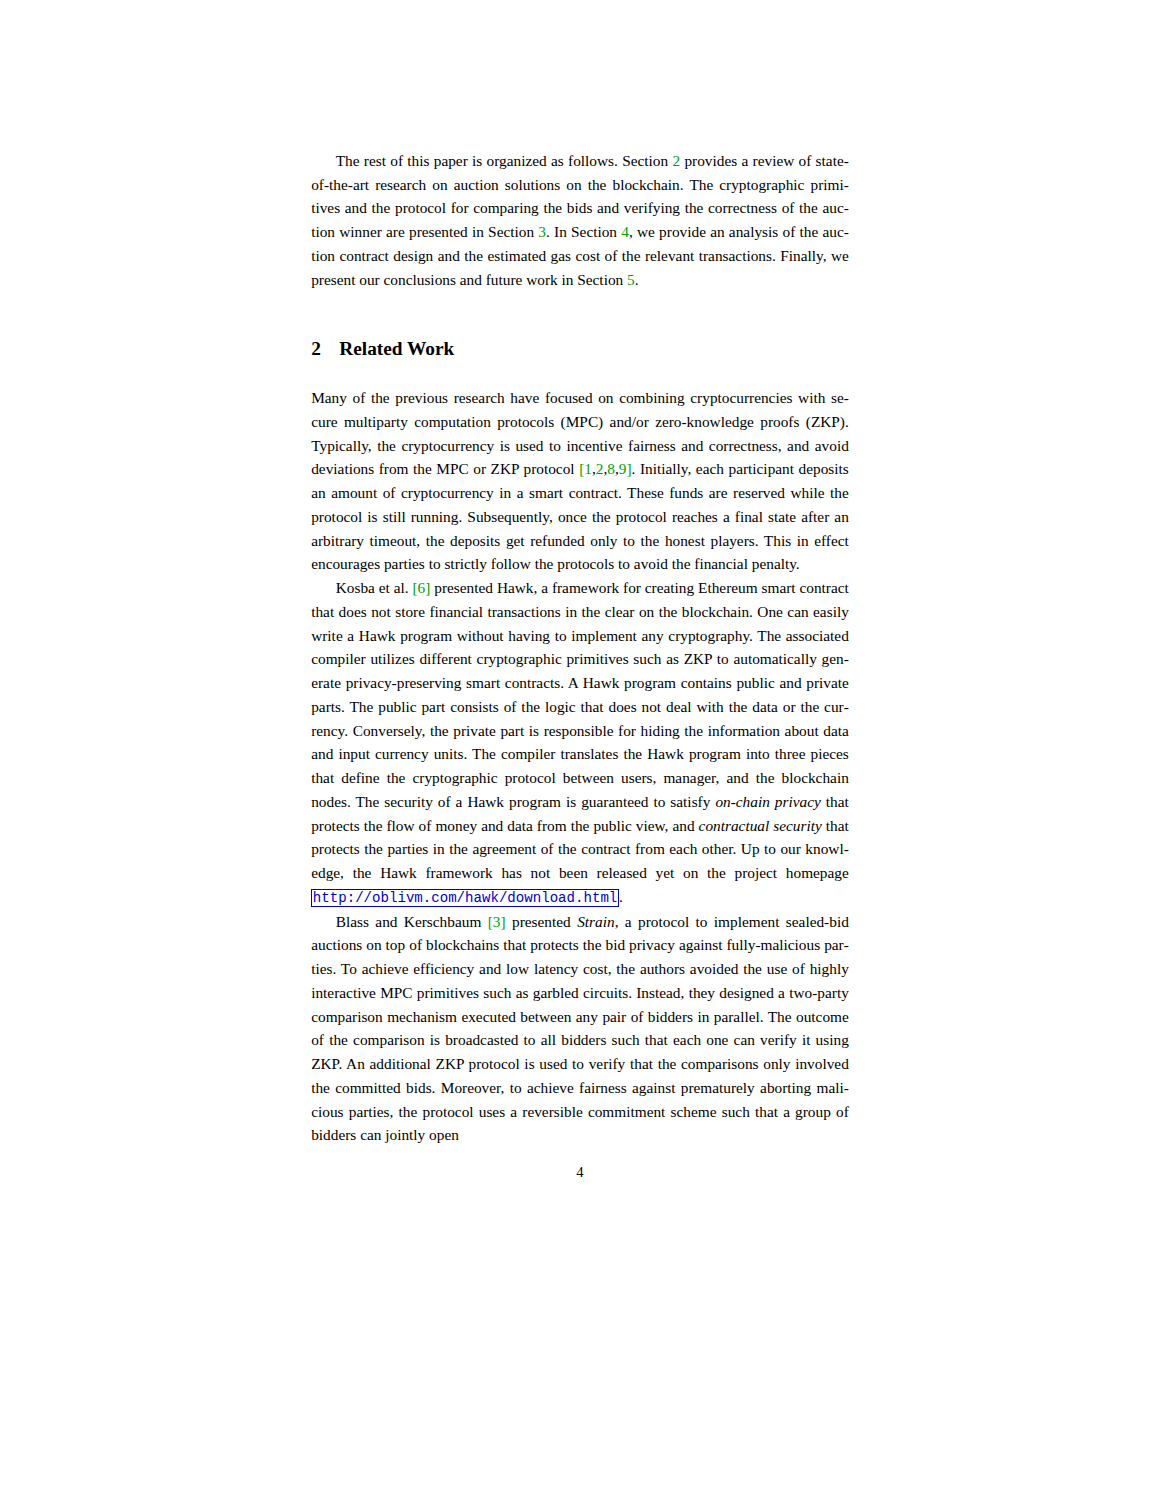The rest of this paper is organized as follows. Section 2 provides a review of state-of-the-art research on auction solutions on the blockchain. The cryptographic primitives and the protocol for comparing the bids and verifying the correctness of the auction winner are presented in Section 3. In Section 4, we provide an analysis of the auction contract design and the estimated gas cost of the relevant transactions. Finally, we present our conclusions and future work in Section 5.
2 Related Work
Many of the previous research have focused on combining cryptocurrencies with secure multiparty computation protocols (MPC) and/or zero-knowledge proofs (ZKP). Typically, the cryptocurrency is used to incentive fairness and correctness, and avoid deviations from the MPC or ZKP protocol [1,2,8,9]. Initially, each participant deposits an amount of cryptocurrency in a smart contract. These funds are reserved while the protocol is still running. Subsequently, once the protocol reaches a final state after an arbitrary timeout, the deposits get refunded only to the honest players. This in effect encourages parties to strictly follow the protocols to avoid the financial penalty.
Kosba et al. [6] presented Hawk, a framework for creating Ethereum smart contract that does not store financial transactions in the clear on the blockchain. One can easily write a Hawk program without having to implement any cryptography. The associated compiler utilizes different cryptographic primitives such as ZKP to automatically generate privacy-preserving smart contracts. A Hawk program contains public and private parts. The public part consists of the logic that does not deal with the data or the currency. Conversely, the private part is responsible for hiding the information about data and input currency units. The compiler translates the Hawk program into three pieces that define the cryptographic protocol between users, manager, and the blockchain nodes. The security of a Hawk program is guaranteed to satisfy on-chain privacy that protects the flow of money and data from the public view, and contractual security that protects the parties in the agreement of the contract from each other. Up to our knowledge, the Hawk framework has not been released yet on the project homepage http://oblivm.com/hawk/download.html.
Blass and Kerschbaum [3] presented Strain, a protocol to implement sealed-bid auctions on top of blockchains that protects the bid privacy against fully-malicious parties. To achieve efficiency and low latency cost, the authors avoided the use of highly interactive MPC primitives such as garbled circuits. Instead, they designed a two-party comparison mechanism executed between any pair of bidders in parallel. The outcome of the comparison is broadcasted to all bidders such that each one can verify it using ZKP. An additional ZKP protocol is used to verify that the comparisons only involved the committed bids. Moreover, to achieve fairness against prematurely aborting malicious parties, the protocol uses a reversible commitment scheme such that a group of bidders can jointly open
4